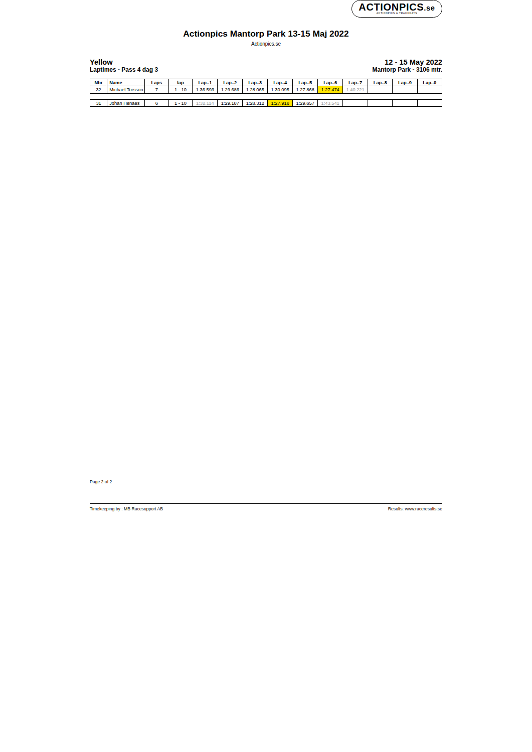ACTIONPICS.se
ACTIONPICS & TRACKDAYS
Actionpics Mantorp Park 13-15 Maj 2022
Actionpics.se
| Yellow | 12 - 15 May 2022 |
| Laptimes - Pass 4 dag 3 | Mantorp Park - 3106 mtr. |
| Nbr | Name | Laps | lap | Lap..1 | Lap..2 | Lap..3 | Lap..4 | Lap..5 | Lap..6 | Lap..7 | Lap..8 | Lap..9 | Lap..0 |
| --- | --- | --- | --- | --- | --- | --- | --- | --- | --- | --- | --- | --- | --- |
| 32 | Michael Torsson | 7 | 1 - 10 | 1:36.593 | 1:29.686 | 1:28.065 | 1:30.095 | 1:27.868 | 1:27.474 | 1:40.221 | | | |
| 31 | Johan Henaes | 6 | 1 - 10 | 1:32.114 | 1:29.187 | 1:28.312 | 1:27.918 | 1:29.657 | 1:43.541 | | | | |
Page 2 of 2
| Timekeeping by : MB Racesupport AB | Results: www.raceresults.se |